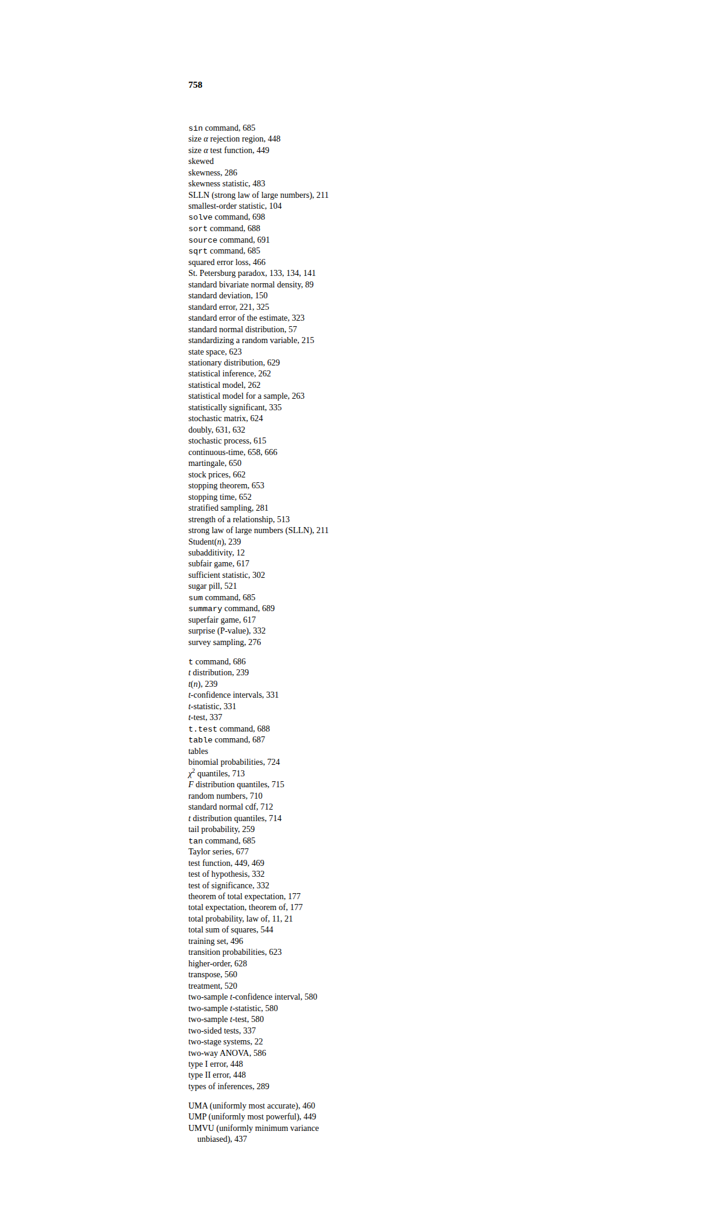758
sin command, 685
size α rejection region, 448
size α test function, 449
skewed
skewness, 286
skewness statistic, 483
SLLN (strong law of large numbers), 211
smallest-order statistic, 104
solve command, 698
sort command, 688
source command, 691
sqrt command, 685
squared error loss, 466
St. Petersburg paradox, 133, 134, 141
standard bivariate normal density, 89
standard deviation, 150
standard error, 221, 325
standard error of the estimate, 323
standard normal distribution, 57
standardizing a random variable, 215
state space, 623
stationary distribution, 629
statistical inference, 262
statistical model, 262
statistical model for a sample, 263
statistically significant, 335
stochastic matrix, 624
doubly, 631, 632
stochastic process, 615
continuous-time, 658, 666
martingale, 650
stock prices, 662
stopping theorem, 653
stopping time, 652
stratified sampling, 281
strength of a relationship, 513
strong law of large numbers (SLLN), 211
Student(n), 239
subadditivity, 12
subfair game, 617
sufficient statistic, 302
sugar pill, 521
sum command, 685
summary command, 689
superfair game, 617
surprise (P-value), 332
survey sampling, 276
t command, 686
t distribution, 239
t(n), 239
t-confidence intervals, 331
t-statistic, 331
t-test, 337
t.test command, 688
table command, 687
tables
binomial probabilities, 724
χ2 quantiles, 713
F distribution quantiles, 715
random numbers, 710
standard normal cdf, 712
t distribution quantiles, 714
tail probability, 259
tan command, 685
Taylor series, 677
test function, 449, 469
test of hypothesis, 332
test of significance, 332
theorem of total expectation, 177
total expectation, theorem of, 177
total probability, law of, 11, 21
total sum of squares, 544
training set, 496
transition probabilities, 623
higher-order, 628
transpose, 560
treatment, 520
two-sample t-confidence interval, 580
two-sample t-statistic, 580
two-sample t-test, 580
two-sided tests, 337
two-stage systems, 22
two-way ANOVA, 586
type I error, 448
type II error, 448
types of inferences, 289
UMA (uniformly most accurate), 460
UMP (uniformly most powerful), 449
UMVU (uniformly minimum variance unbiased), 437